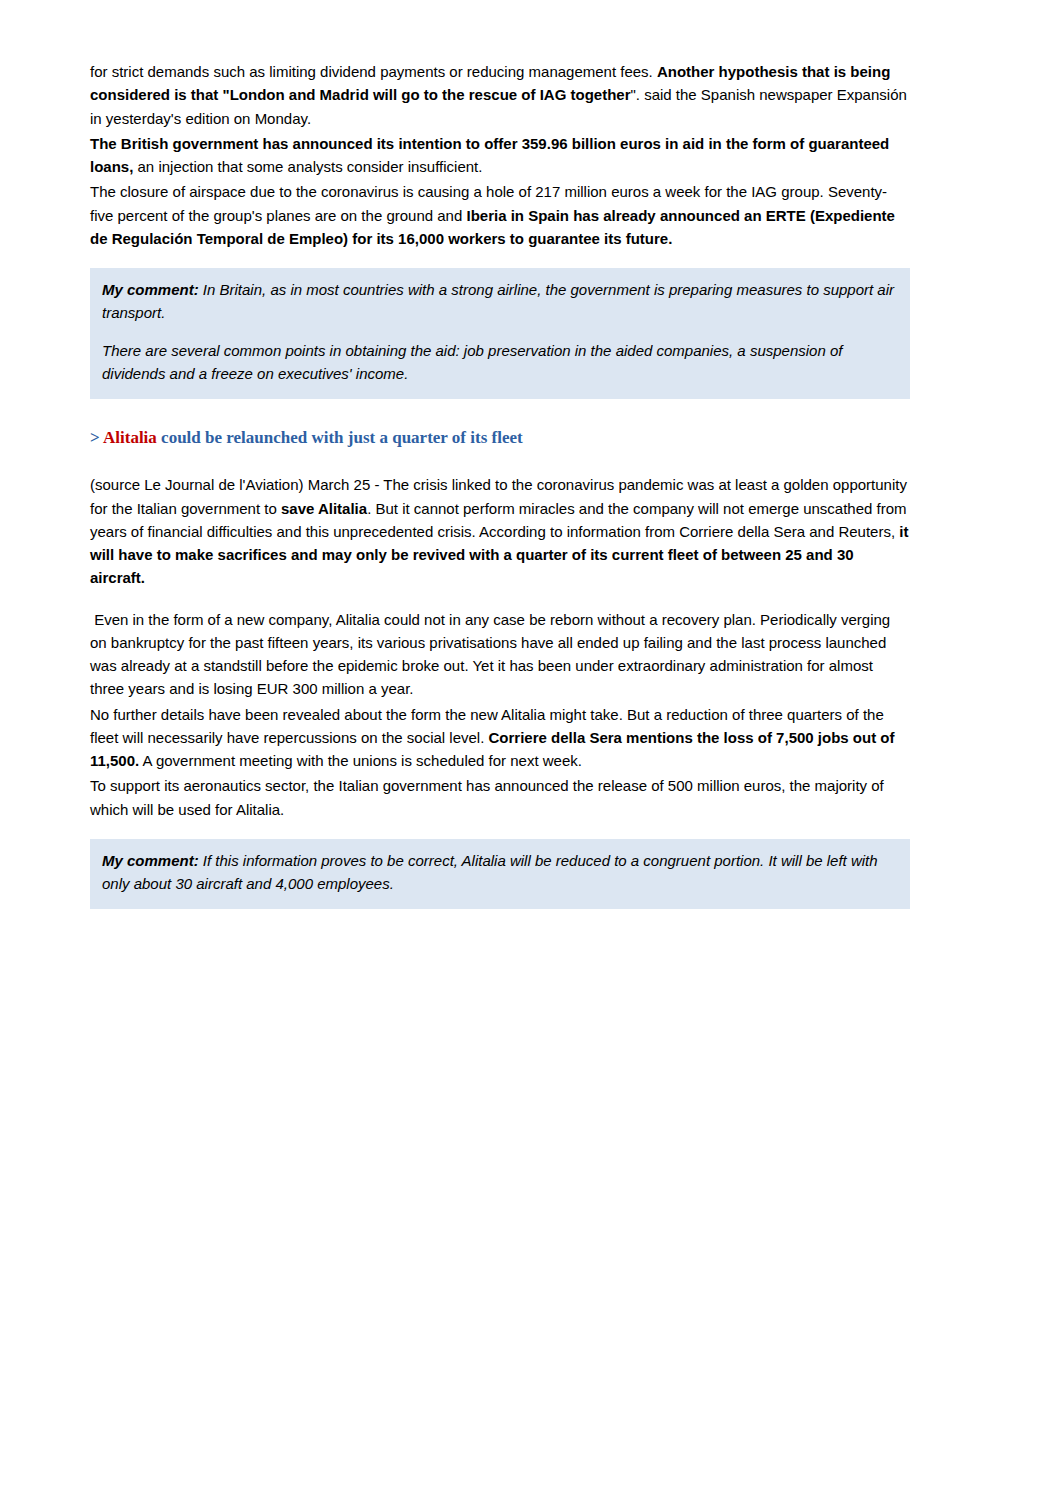for strict demands such as limiting dividend payments or reducing management fees. Another hypothesis that is being considered is that "London and Madrid will go to the rescue of IAG together". said the Spanish newspaper Expansión in yesterday's edition on Monday.
The British government has announced its intention to offer 359.96 billion euros in aid in the form of guaranteed loans, an injection that some analysts consider insufficient.
The closure of airspace due to the coronavirus is causing a hole of 217 million euros a week for the IAG group. Seventy-five percent of the group's planes are on the ground and Iberia in Spain has already announced an ERTE (Expediente de Regulación Temporal de Empleo) for its 16,000 workers to guarantee its future.
My comment: In Britain, as in most countries with a strong airline, the government is preparing measures to support air transport.
There are several common points in obtaining the aid: job preservation in the aided companies, a suspension of dividends and a freeze on executives' income.
> Alitalia could be relaunched with just a quarter of its fleet
(source Le Journal de l'Aviation) March 25 - The crisis linked to the coronavirus pandemic was at least a golden opportunity for the Italian government to save Alitalia. But it cannot perform miracles and the company will not emerge unscathed from years of financial difficulties and this unprecedented crisis. According to information from Corriere della Sera and Reuters, it will have to make sacrifices and may only be revived with a quarter of its current fleet of between 25 and 30 aircraft.
Even in the form of a new company, Alitalia could not in any case be reborn without a recovery plan. Periodically verging on bankruptcy for the past fifteen years, its various privatisations have all ended up failing and the last process launched was already at a standstill before the epidemic broke out. Yet it has been under extraordinary administration for almost three years and is losing EUR 300 million a year.
No further details have been revealed about the form the new Alitalia might take. But a reduction of three quarters of the fleet will necessarily have repercussions on the social level. Corriere della Sera mentions the loss of 7,500 jobs out of 11,500. A government meeting with the unions is scheduled for next week.
To support its aeronautics sector, the Italian government has announced the release of 500 million euros, the majority of which will be used for Alitalia.
My comment: If this information proves to be correct, Alitalia will be reduced to a congruent portion. It will be left with only about 30 aircraft and 4,000 employees.